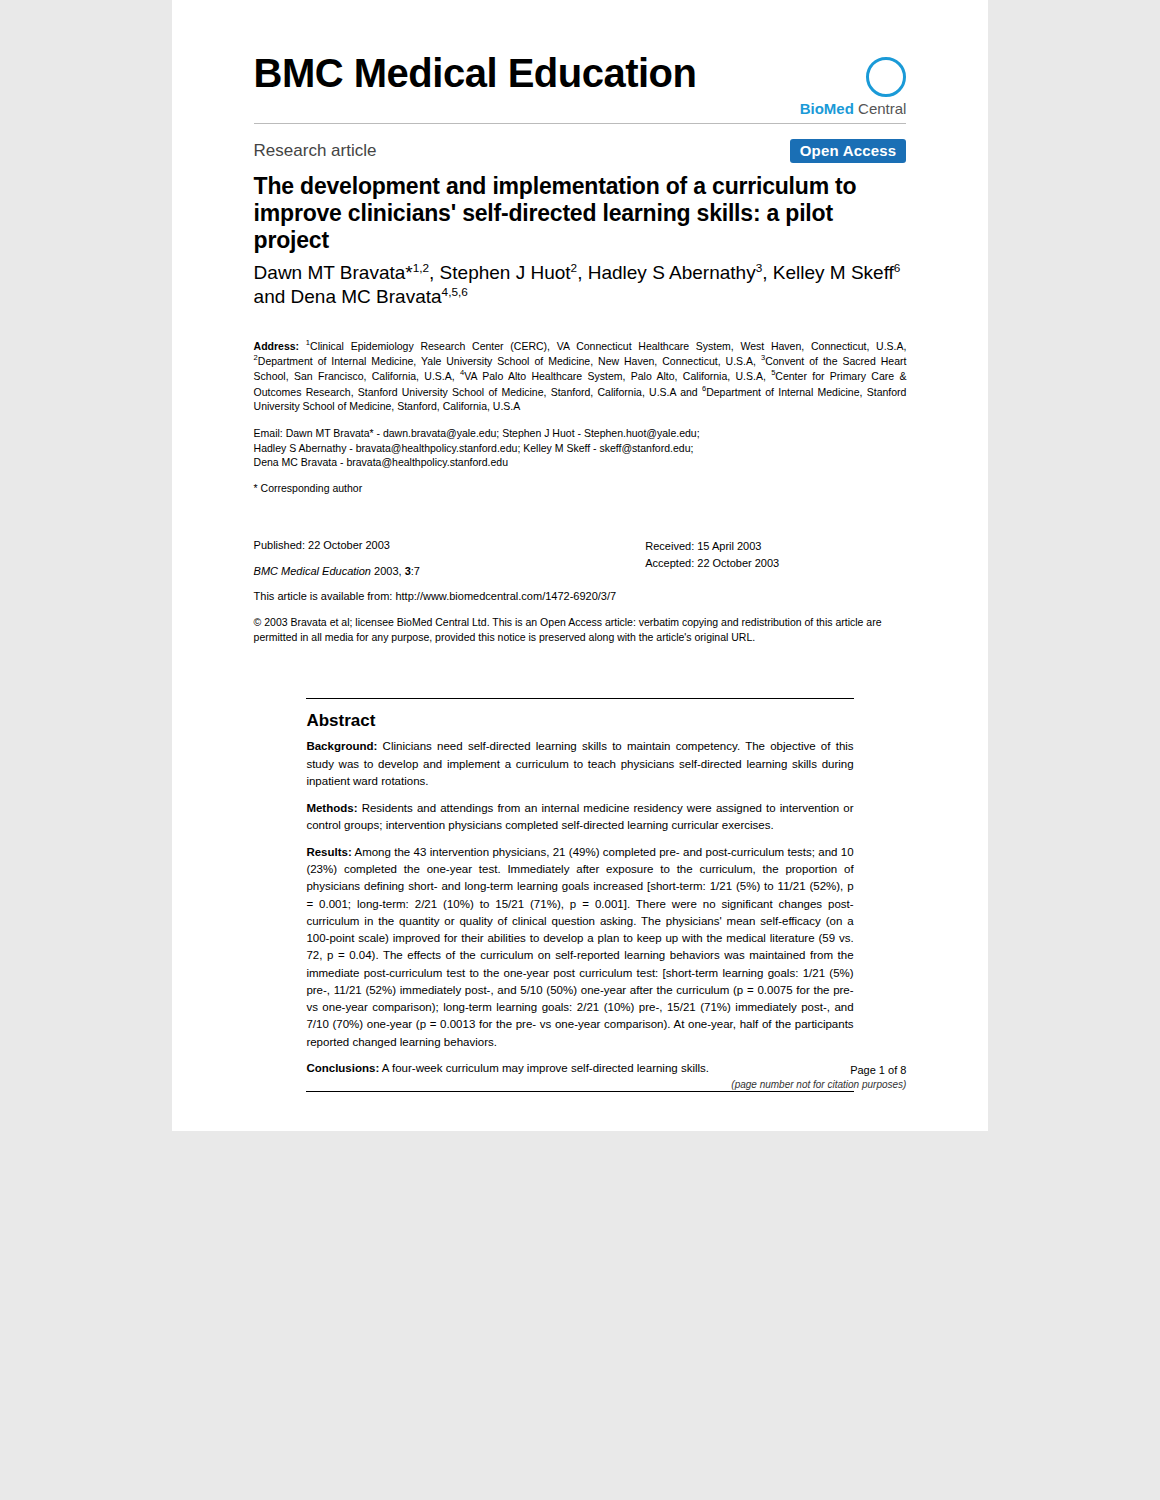BMC Medical Education
BioMed Central
Research article Open Access
The development and implementation of a curriculum to improve clinicians' self-directed learning skills: a pilot project
Dawn MT Bravata*1,2, Stephen J Huot2, Hadley S Abernathy3, Kelley M Skeff6 and Dena MC Bravata4,5,6
Address: 1Clinical Epidemiology Research Center (CERC), VA Connecticut Healthcare System, West Haven, Connecticut, U.S.A, 2Department of Internal Medicine, Yale University School of Medicine, New Haven, Connecticut, U.S.A, 3Convent of the Sacred Heart School, San Francisco, California, U.S.A, 4VA Palo Alto Healthcare System, Palo Alto, California, U.S.A, 5Center for Primary Care & Outcomes Research, Stanford University School of Medicine, Stanford, California, U.S.A and 6Department of Internal Medicine, Stanford University School of Medicine, Stanford, California, U.S.A
Email: Dawn MT Bravata* - dawn.bravata@yale.edu; Stephen J Huot - Stephen.huot@yale.edu;
Hadley S Abernathy - bravata@healthpolicy.stanford.edu; Kelley M Skeff - skeff@stanford.edu;
Dena MC Bravata - bravata@healthpolicy.stanford.edu
* Corresponding author
Published: 22 October 2003
BMC Medical Education 2003, 3:7
This article is available from: http://www.biomedcentral.com/1472-6920/3/7
Received: 15 April 2003
Accepted: 22 October 2003
© 2003 Bravata et al; licensee BioMed Central Ltd. This is an Open Access article: verbatim copying and redistribution of this article are permitted in all media for any purpose, provided this notice is preserved along with the article's original URL.
Abstract
Background: Clinicians need self-directed learning skills to maintain competency. The objective of this study was to develop and implement a curriculum to teach physicians self-directed learning skills during inpatient ward rotations.
Methods: Residents and attendings from an internal medicine residency were assigned to intervention or control groups; intervention physicians completed self-directed learning curricular exercises.
Results: Among the 43 intervention physicians, 21 (49%) completed pre- and post-curriculum tests; and 10 (23%) completed the one-year test. Immediately after exposure to the curriculum, the proportion of physicians defining short- and long-term learning goals increased [short-term: 1/21 (5%) to 11/21 (52%), p = 0.001; long-term: 2/21 (10%) to 15/21 (71%), p = 0.001]. There were no significant changes post-curriculum in the quantity or quality of clinical question asking. The physicians' mean self-efficacy (on a 100-point scale) improved for their abilities to develop a plan to keep up with the medical literature (59 vs. 72, p = 0.04). The effects of the curriculum on self-reported learning behaviors was maintained from the immediate post-curriculum test to the one-year post curriculum test: [short-term learning goals: 1/21 (5%) pre-, 11/21 (52%) immediately post-, and 5/10 (50%) one-year after the curriculum (p = 0.0075 for the pre- vs one-year comparison); long-term learning goals: 2/21 (10%) pre-, 15/21 (71%) immediately post-, and 7/10 (70%) one-year (p = 0.0013 for the pre- vs one-year comparison). At one-year, half of the participants reported changed learning behaviors.
Conclusions: A four-week curriculum may improve self-directed learning skills.
Page 1 of 8
(page number not for citation purposes)